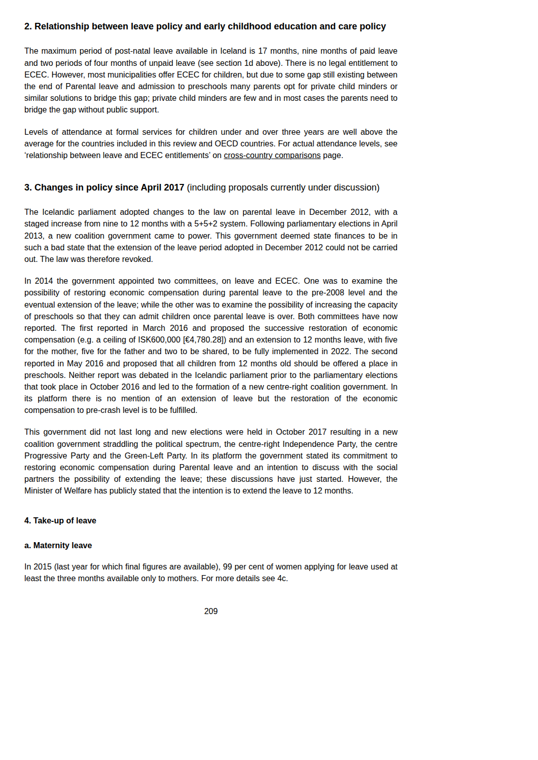2. Relationship between leave policy and early childhood education and care policy
The maximum period of post-natal leave available in Iceland is 17 months, nine months of paid leave and two periods of four months of unpaid leave (see section 1d above). There is no legal entitlement to ECEC. However, most municipalities offer ECEC for children, but due to some gap still existing between the end of Parental leave and admission to preschools many parents opt for private child minders or similar solutions to bridge this gap; private child minders are few and in most cases the parents need to bridge the gap without public support.
Levels of attendance at formal services for children under and over three years are well above the average for the countries included in this review and OECD countries. For actual attendance levels, see ‘relationship between leave and ECEC entitlements’ on cross-country comparisons page.
3. Changes in policy since April 2017 (including proposals currently under discussion)
The Icelandic parliament adopted changes to the law on parental leave in December 2012, with a staged increase from nine to 12 months with a 5+5+2 system. Following parliamentary elections in April 2013, a new coalition government came to power. This government deemed state finances to be in such a bad state that the extension of the leave period adopted in December 2012 could not be carried out. The law was therefore revoked.
In 2014 the government appointed two committees, on leave and ECEC. One was to examine the possibility of restoring economic compensation during parental leave to the pre-2008 level and the eventual extension of the leave; while the other was to examine the possibility of increasing the capacity of preschools so that they can admit children once parental leave is over. Both committees have now reported. The first reported in March 2016 and proposed the successive restoration of economic compensation (e.g. a ceiling of ISK600,000 [€4,780.28]) and an extension to 12 months leave, with five for the mother, five for the father and two to be shared, to be fully implemented in 2022. The second reported in May 2016 and proposed that all children from 12 months old should be offered a place in preschools. Neither report was debated in the Icelandic parliament prior to the parliamentary elections that took place in October 2016 and led to the formation of a new centre-right coalition government. In its platform there is no mention of an extension of leave but the restoration of the economic compensation to pre-crash level is to be fulfilled.
This government did not last long and new elections were held in October 2017 resulting in a new coalition government straddling the political spectrum, the centre-right Independence Party, the centre Progressive Party and the Green-Left Party. In its platform the government stated its commitment to restoring economic compensation during Parental leave and an intention to discuss with the social partners the possibility of extending the leave; these discussions have just started. However, the Minister of Welfare has publicly stated that the intention is to extend the leave to 12 months.
4. Take-up of leave
a. Maternity leave
In 2015 (last year for which final figures are available), 99 per cent of women applying for leave used at least the three months available only to mothers. For more details see 4c.
209